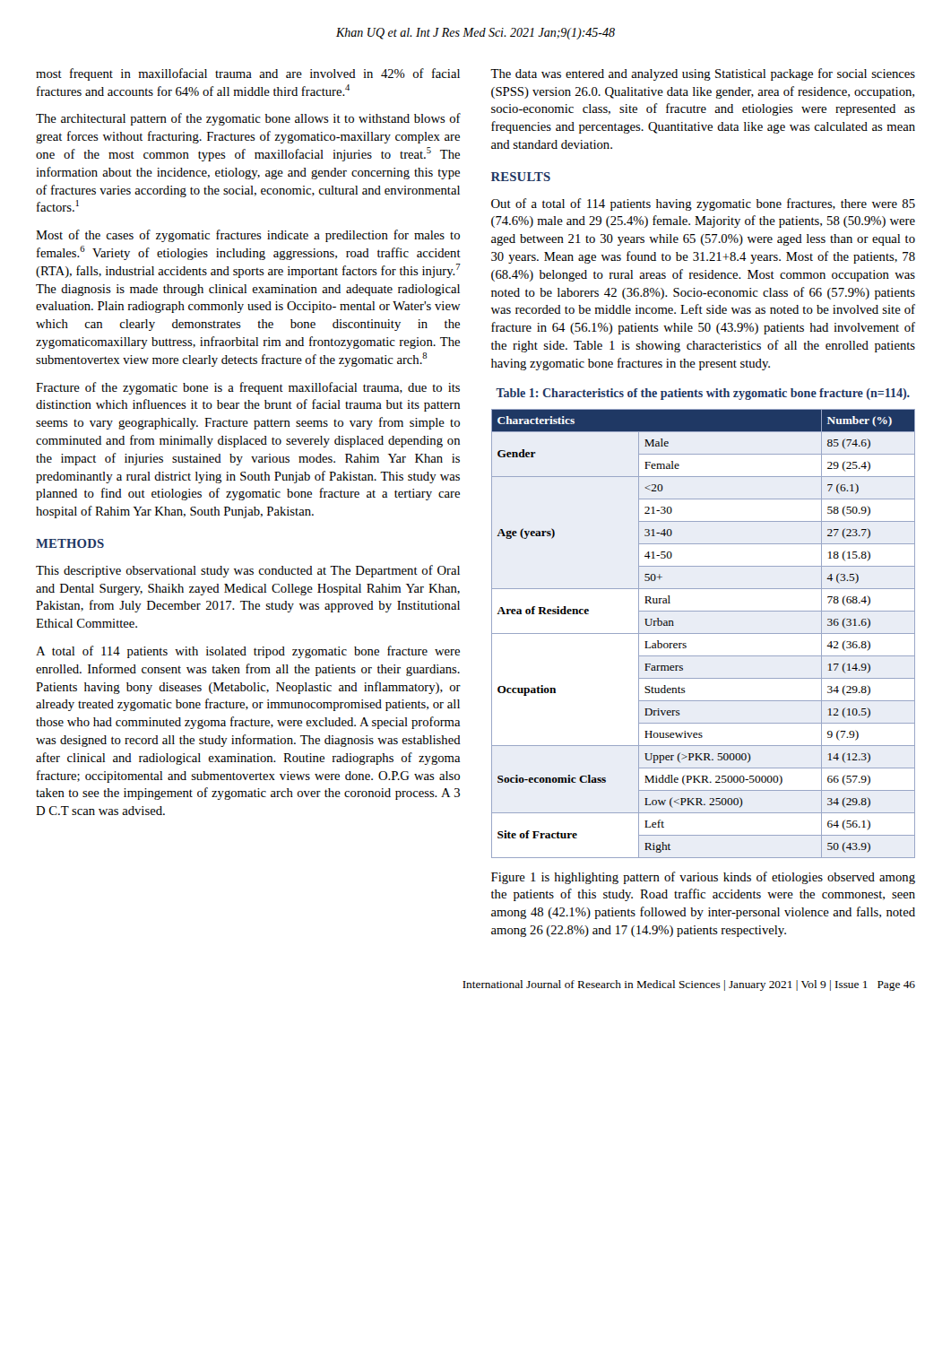Khan UQ et al. Int J Res Med Sci. 2021 Jan;9(1):45-48
most frequent in maxillofacial trauma and are involved in 42% of facial fractures and accounts for 64% of all middle third fracture.4
The architectural pattern of the zygomatic bone allows it to withstand blows of great forces without fracturing. Fractures of zygomatico-maxillary complex are one of the most common types of maxillofacial injuries to treat.5 The information about the incidence, etiology, age and gender concerning this type of fractures varies according to the social, economic, cultural and environmental factors.1
Most of the cases of zygomatic fractures indicate a predilection for males to females.6 Variety of etiologies including aggressions, road traffic accident (RTA), falls, industrial accidents and sports are important factors for this injury.7 The diagnosis is made through clinical examination and adequate radiological evaluation. Plain radiograph commonly used is Occipito- mental or Water's view which can clearly demonstrates the bone discontinuity in the zygomaticomaxillary buttress, infraorbital rim and frontozygomatic region. The submentovertex view more clearly detects fracture of the zygomatic arch.8
Fracture of the zygomatic bone is a frequent maxillofacial trauma, due to its distinction which influences it to bear the brunt of facial trauma but its pattern seems to vary geographically. Fracture pattern seems to vary from simple to comminuted and from minimally displaced to severely displaced depending on the impact of injuries sustained by various modes. Rahim Yar Khan is predominantly a rural district lying in South Punjab of Pakistan. This study was planned to find out etiologies of zygomatic bone fracture at a tertiary care hospital of Rahim Yar Khan, South Punjab, Pakistan.
Methods
This descriptive observational study was conducted at The Department of Oral and Dental Surgery, Shaikh zayed Medical College Hospital Rahim Yar Khan, Pakistan, from July December 2017. The study was approved by Institutional Ethical Committee.
A total of 114 patients with isolated tripod zygomatic bone fracture were enrolled. Informed consent was taken from all the patients or their guardians. Patients having bony diseases (Metabolic, Neoplastic and inflammatory), or already treated zygomatic bone fracture, or immunocompromised patients, or all those who had comminuted zygoma fracture, were excluded. A special proforma was designed to record all the study information. The diagnosis was established after clinical and radiological examination. Routine radiographs of zygoma fracture; occipitomental and submentovertex views were done. O.P.G was also taken to see the impingement of zygomatic arch over the coronoid process. A 3 D C.T scan was advised.
The data was entered and analyzed using Statistical package for social sciences (SPSS) version 26.0. Qualitative data like gender, area of residence, occupation, socio-economic class, site of fracutre and etiologies were represented as frequencies and percentages. Quantitative data like age was calculated as mean and standard deviation.
Results
Out of a total of 114 patients having zygomatic bone fractures, there were 85 (74.6%) male and 29 (25.4%) female. Majority of the patients, 58 (50.9%) were aged between 21 to 30 years while 65 (57.0%) were aged less than or equal to 30 years. Mean age was found to be 31.21+8.4 years. Most of the patients, 78 (68.4%) belonged to rural areas of residence. Most common occupation was noted to be laborers 42 (36.8%). Socio-economic class of 66 (57.9%) patients was recorded to be middle income. Left side was as noted to be involved site of fracture in 64 (56.1%) patients while 50 (43.9%) patients had involvement of the right side. Table 1 is showing characteristics of all the enrolled patients having zygomatic bone fractures in the present study.
Table 1: Characteristics of the patients with zygomatic bone fracture (n=114).
| Characteristics | Number (%) |
| --- | --- |
| Gender | Male | 85 (74.6) |
| Female | 29 (25.4) |
| Age (years) | <20 | 7 (6.1) |
| 21-30 | 58 (50.9) |
| 31-40 | 27 (23.7) |
| 41-50 | 18 (15.8) |
| 50+ | 4 (3.5) |
| Area of Residence | Rural | 78 (68.4) |
| Urban | 36 (31.6) |
| Occupation | Laborers | 42 (36.8) |
| Farmers | 17 (14.9) |
| Students | 34 (29.8) |
| Drivers | 12 (10.5) |
| Housewives | 9 (7.9) |
| Socio-economic Class | Upper (>PKR. 50000) | 14 (12.3) |
| Middle (PKR. 25000-50000) | 66 (57.9) |
| Low (<PKR. 25000) | 34 (29.8) |
| Site of Fracture | Left | 64 (56.1) |
| Right | 50 (43.9) |
Figure 1 is highlighting pattern of various kinds of etiologies observed among the patients of this study. Road traffic accidents were the commonest, seen among 48 (42.1%) patients followed by inter-personal violence and falls, noted among 26 (22.8%) and 17 (14.9%) patients respectively.
International Journal of Research in Medical Sciences | January 2021 | Vol 9 | Issue 1 Page 46